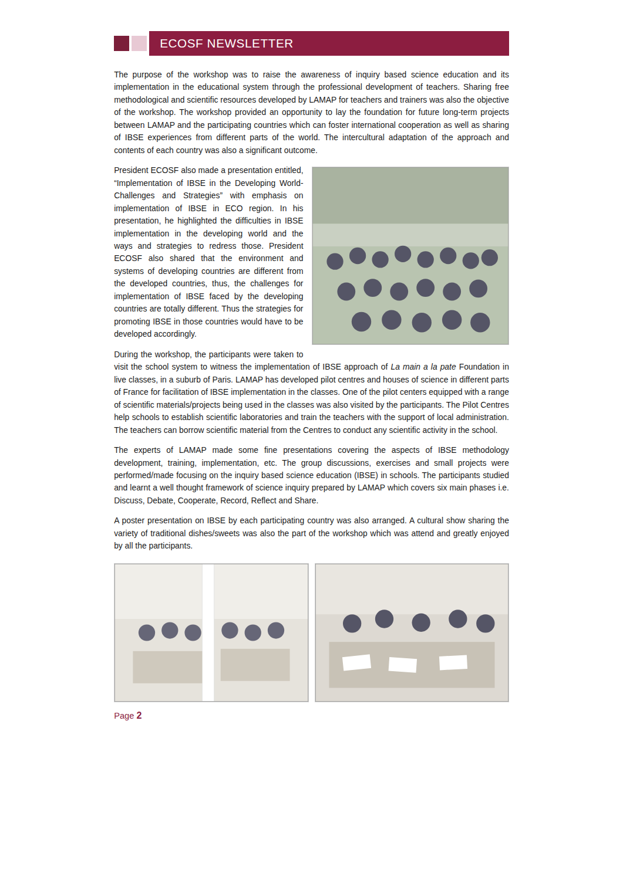ECOSF NEWSLETTER
The purpose of the workshop was to raise the awareness of inquiry based science education and its implementation in the educational system through the professional development of teachers. Sharing free methodological and scientific resources developed by LAMAP for teachers and trainers was also the objective of the workshop. The workshop provided an opportunity to lay the foundation for future long-term projects between LAMAP and the participating countries which can foster international cooperation as well as sharing of IBSE experiences from different parts of the world. The intercultural adaptation of the approach and contents of each country was also a significant outcome.
President ECOSF also made a presentation entitled, “Implementation of IBSE in the Developing World- Challenges and Strategies” with emphasis on implementation of IBSE in ECO region. In his presentation, he highlighted the difficulties in IBSE implementation in the developing world and the ways and strategies to redress those. President ECOSF also shared that the environment and systems of developing countries are different from the developed countries, thus, the challenges for implementation of IBSE faced by the developing countries are totally different. Thus the strategies for promoting IBSE in those countries would have to be developed accordingly.
During the workshop, the participants were taken to visit the school system to witness the implementation of IBSE approach of La main a la pate Foundation in live classes, in a suburb of Paris. LAMAP has developed pilot centres and houses of science in different parts of France for facilitation of IBSE implementation in the classes. One of the pilot centers equipped with a range of scientific materials/projects being used in the classes was also visited by the participants. The Pilot Centres help schools to establish scientific laboratories and train the teachers with the support of local administration. The teachers can borrow scientific material from the Centres to conduct any scientific activity in the school.
The experts of LAMAP made some fine presentations covering the aspects of IBSE methodology development, training, implementation, etc. The group discussions, exercises and small projects were performed/made focusing on the inquiry based science education (IBSE) in schools. The participants studied and learnt a well thought framework of science inquiry prepared by LAMAP which covers six main phases i.e. Discuss, Debate, Cooperate, Record, Reflect and Share.
A poster presentation on IBSE by each participating country was also arranged. A cultural show sharing the variety of traditional dishes/sweets was also the part of the workshop which was attend and greatly enjoyed by all the participants.
Page 2